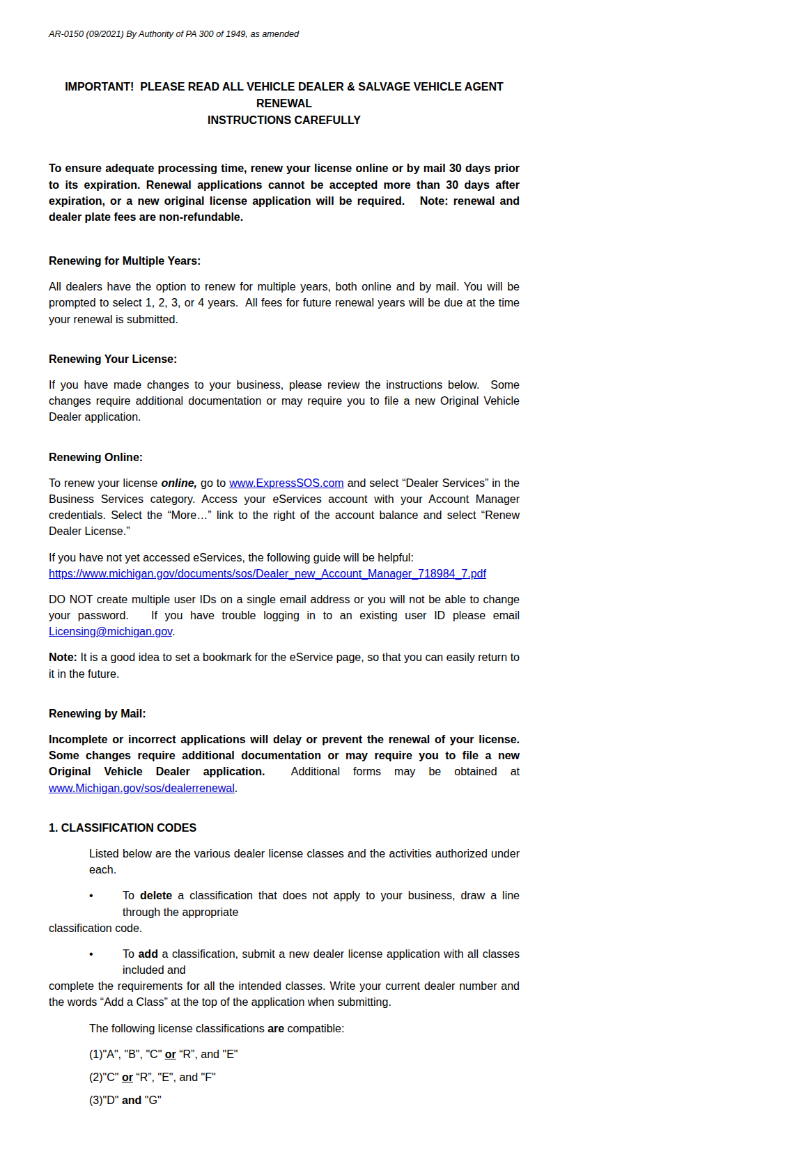AR-0150 (09/2021) By Authority of PA 300 of 1949, as amended
IMPORTANT! PLEASE READ ALL VEHICLE DEALER & SALVAGE VEHICLE AGENT RENEWAL
INSTRUCTIONS CAREFULLY
To ensure adequate processing time, renew your license online or by mail 30 days prior to its expiration. Renewal applications cannot be accepted more than 30 days after expiration, or a new original license application will be required. Note: renewal and dealer plate fees are non-refundable.
Renewing for Multiple Years:
All dealers have the option to renew for multiple years, both online and by mail. You will be prompted to select 1, 2, 3, or 4 years. All fees for future renewal years will be due at the time your renewal is submitted.
Renewing Your License:
If you have made changes to your business, please review the instructions below. Some changes require additional documentation or may require you to file a new Original Vehicle Dealer application.
Renewing Online:
To renew your license online, go to www.ExpressSOS.com and select “Dealer Services” in the Business Services category. Access your eServices account with your Account Manager credentials. Select the “More…” link to the right of the account balance and select “Renew Dealer License.”
If you have not yet accessed eServices, the following guide will be helpful:
https://www.michigan.gov/documents/sos/Dealer_new_Account_Manager_718984_7.pdf
DO NOT create multiple user IDs on a single email address or you will not be able to change your password. If you have trouble logging in to an existing user ID please email Licensing@michigan.gov.
Note: It is a good idea to set a bookmark for the eService page, so that you can easily return to it in the future.
Renewing by Mail:
Incomplete or incorrect applications will delay or prevent the renewal of your license. Some changes require additional documentation or may require you to file a new Original Vehicle Dealer application. Additional forms may be obtained at www.Michigan.gov/sos/dealerrenewal.
1. CLASSIFICATION CODES
Listed below are the various dealer license classes and the activities authorized under each.
• To delete a classification that does not apply to your business, draw a line through the appropriate
classification code.
• To add a classification, submit a new dealer license application with all classes included and
complete the requirements for all the intended classes. Write your current dealer number and the words “Add a Class” at the top of the application when submitting.
The following license classifications are compatible:
(1)"A", "B", "C" or “R”, and "E"
(2)"C" or “R”, "E", and "F"
(3)"D" and "G"